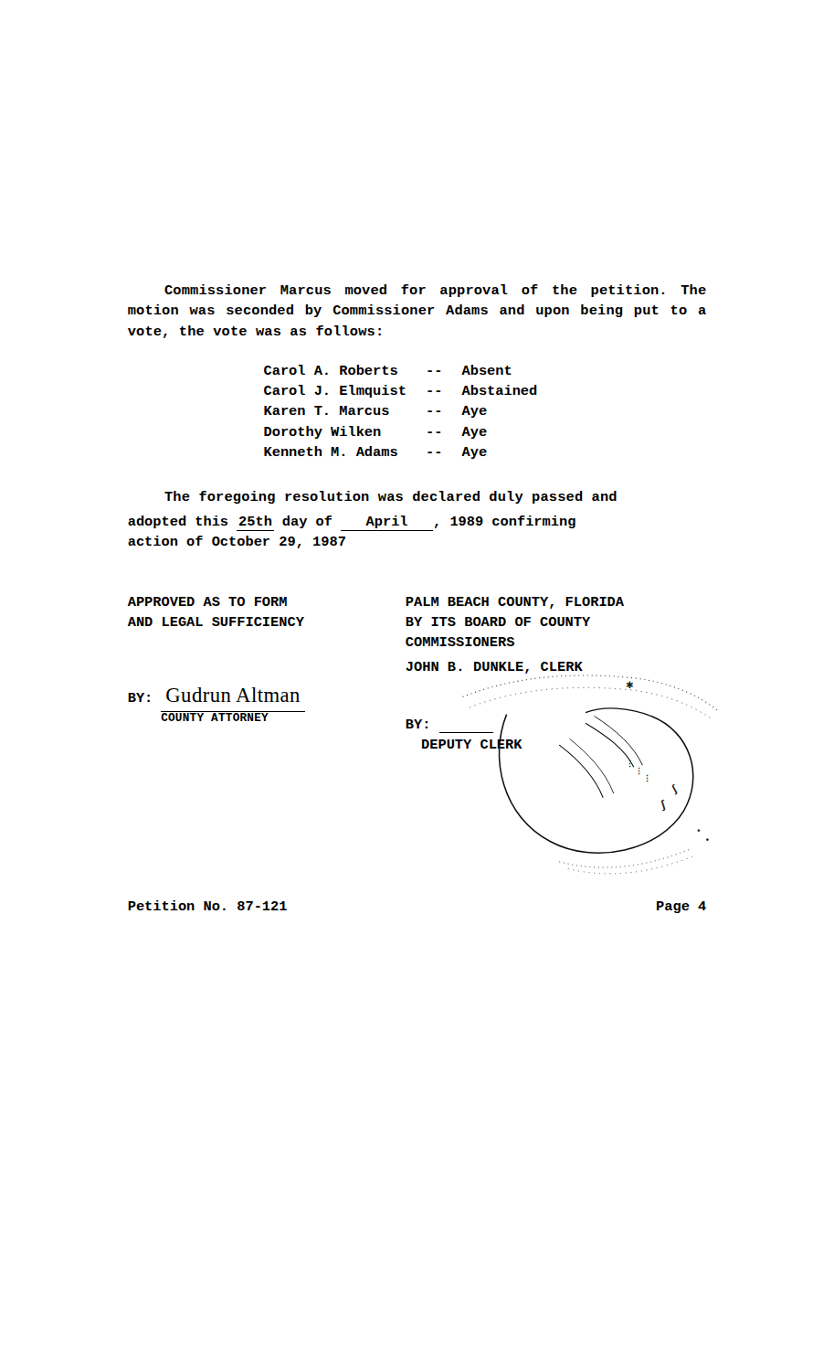Commissioner Marcus moved for approval of the petition. The motion was seconded by Commissioner Adams and upon being put to a vote, the vote was as follows:
| Carol A. Roberts | -- | Absent |
| Carol J. Elmquist | -- | Abstained |
| Karen T. Marcus | -- | Aye |
| Dorothy Wilken | -- | Aye |
| Kenneth M. Adams | -- | Aye |
The foregoing resolution was declared duly passed and
adopted this 25th day of April, 1989 confirming
action of October 29, 1987
APPROVED AS TO FORM
AND LEGAL SUFFICIENCY
BY: Gudrun Altman
COUNTY ATTORNEY
PALM BEACH COUNTY, FLORIDA
BY ITS BOARD OF COUNTY
COMMISSIONERS
✱ ⋮ ⋮ ⋮ ∫ ∫ • •
JOHN B. DUNKLE, CLERK
BY:
DEPUTY CLERK
Petition No. 87-121 Page 4